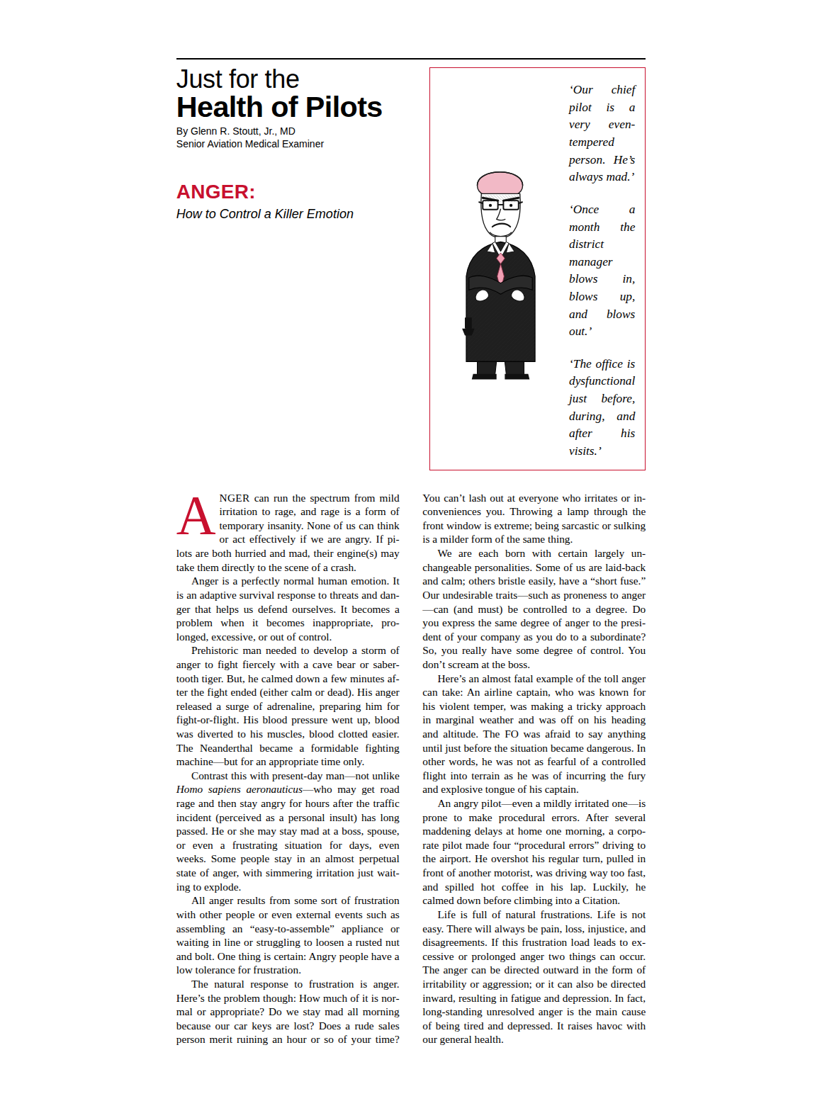Just for the
Health of Pilots
By Glenn R. Stoutt, Jr., MD Senior Aviation Medical Examiner
ANGER:
How to Control a Killer Emotion
‘Our chief pilot is a very even-tempered person. He’s always mad.’
‘Once a month the district manager blows in, blows up, and blows out.’
‘The office is dysfunctional just before, during, and after his visits.’
ANGER can run the spectrum from mild irritation to rage, and rage is a form of temporary insanity. None of us can think or act effectively if we are angry. If pilots are both hurried and mad, their engine(s) may take them directly to the scene of a crash.
Anger is a perfectly normal human emotion. It is an adaptive survival response to threats and danger that helps us defend ourselves. It becomes a problem when it becomes inappropriate, prolonged, excessive, or out of control.
Prehistoric man needed to develop a storm of anger to fight fiercely with a cave bear or saber-tooth tiger. But, he calmed down a few minutes after the fight ended (either calm or dead). His anger released a surge of adrenaline, preparing him for fight-or-flight. His blood pressure went up, blood was diverted to his muscles, blood clotted easier. The Neanderthal became a formidable fighting machine—but for an appropriate time only.
Contrast this with present-day man—not unlike Homo sapiens aeronauticus—who may get road rage and then stay angry for hours after the traffic incident (perceived as a personal insult) has long passed. He or she may stay mad at a boss, spouse, or even a frustrating situation for days, even weeks. Some people stay in an almost perpetual state of anger, with simmering irritation just waiting to explode.
All anger results from some sort of frustration with other people or even external events such as assembling an “easy-to-assemble” appliance or waiting in line or struggling to loosen a rusted nut and bolt. One thing is certain: Angry people have a low tolerance for frustration.
The natural response to frustration is anger. Here’s the problem though: How much of it is normal or appropriate? Do we stay mad all morning because our car keys are lost? Does a rude sales person merit ruining an hour or so of your time? You can’t lash out at everyone who irritates or inconveniences you. Throwing a lamp through the front window is extreme; being sarcastic or sulking is a milder form of the same thing.
We are each born with certain largely unchangeable personalities. Some of us are laid-back and calm; others bristle easily, have a “short fuse.” Our undesirable traits—such as proneness to anger—can (and must) be controlled to a degree. Do you express the same degree of anger to the president of your company as you do to a subordinate? So, you really have some degree of control. You don’t scream at the boss.
Here’s an almost fatal example of the toll anger can take: An airline captain, who was known for his violent temper, was making a tricky approach in marginal weather and was off on his heading and altitude. The FO was afraid to say anything until just before the situation became dangerous. In other words, he was not as fearful of a controlled flight into terrain as he was of incurring the fury and explosive tongue of his captain.
An angry pilot—even a mildly irritated one—is prone to make procedural errors. After several maddening delays at home one morning, a corporate pilot made four “procedural errors” driving to the airport. He overshot his regular turn, pulled in front of another motorist, was driving way too fast, and spilled hot coffee in his lap. Luckily, he calmed down before climbing into a Citation.
Life is full of natural frustrations. Life is not easy. There will always be pain, loss, injustice, and disagreements. If this frustration load leads to excessive or prolonged anger two things can occur. The anger can be directed outward in the form of irritability or aggression; or it can also be directed inward, resulting in fatigue and depression. In fact, long-standing unresolved anger is the main cause of being tired and depressed. It raises havoc with our general health.